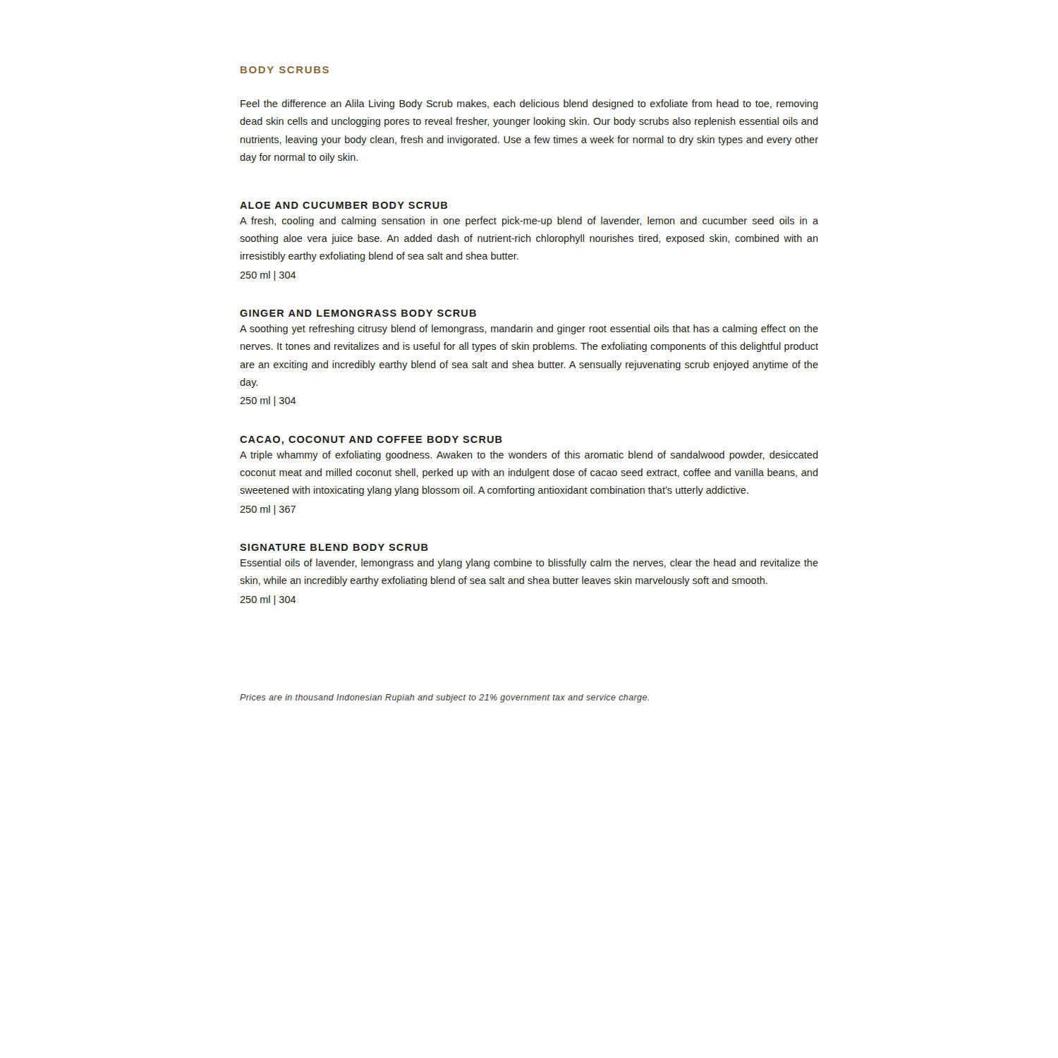BODY SCRUBS
Feel the difference an Alila Living Body Scrub makes, each delicious blend designed to exfoliate from head to toe, removing dead skin cells and unclogging pores to reveal fresher, younger looking skin. Our body scrubs also replenish essential oils and nutrients, leaving your body clean, fresh and invigorated. Use a few times a week for normal to dry skin types and every other day for normal to oily skin.
ALOE AND CUCUMBER BODY SCRUB
A fresh, cooling and calming sensation in one perfect pick-me-up blend of lavender, lemon and cucumber seed oils in a soothing aloe vera juice base. An added dash of nutrient-rich chlorophyll nourishes tired, exposed skin, combined with an irresistibly earthy exfoliating blend of sea salt and shea butter.
250 ml | 304
GINGER AND LEMONGRASS BODY SCRUB
A soothing yet refreshing citrusy blend of lemongrass, mandarin and ginger root essential oils that has a calming effect on the nerves. It tones and revitalizes and is useful for all types of skin problems. The exfoliating components of this delightful product are an exciting and incredibly earthy blend of sea salt and shea butter. A sensually rejuvenating scrub enjoyed anytime of the day.
250 ml | 304
CACAO, COCONUT AND COFFEE BODY SCRUB
A triple whammy of exfoliating goodness. Awaken to the wonders of this aromatic blend of sandalwood powder, desiccated coconut meat and milled coconut shell, perked up with an indulgent dose of cacao seed extract, coffee and vanilla beans, and sweetened with intoxicating ylang ylang blossom oil. A comforting antioxidant combination that’s utterly addictive.
250 ml | 367
SIGNATURE BLEND BODY SCRUB
Essential oils of lavender, lemongrass and ylang ylang combine to blissfully calm the nerves, clear the head and revitalize the skin, while an incredibly earthy exfoliating blend of sea salt and shea butter leaves skin marvelously soft and smooth.
250 ml | 304
Prices are in thousand Indonesian Rupiah and subject to 21% government tax and service charge.